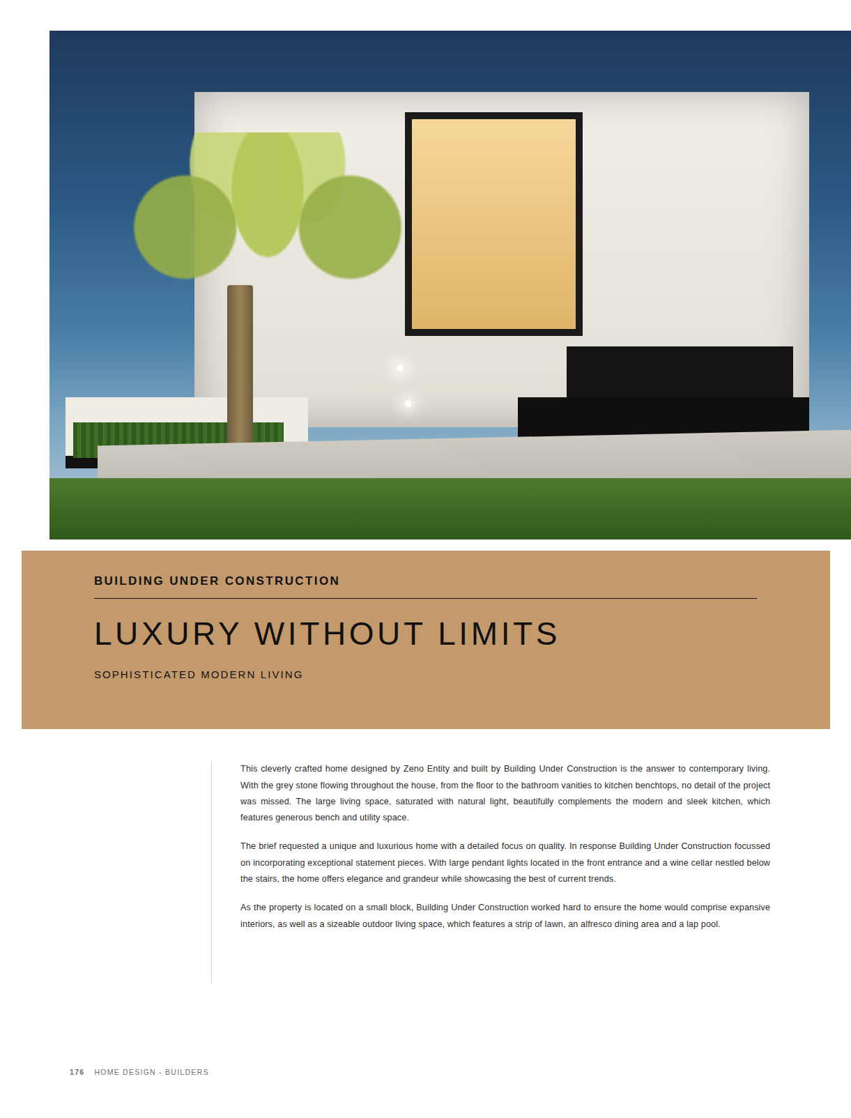Building Under Construction
Luxury Without Limits
Sophisticated Modern Living
This cleverly crafted home designed by Zeno Entity and built by Building Under Construction is the answer to contemporary living. With the grey stone flowing throughout the house, from the floor to the bathroom vanities to kitchen benchtops, no detail of the project was missed. The large living space, saturated with natural light, beautifully complements the modern and sleek kitchen, which features generous bench and utility space.
The brief requested a unique and luxurious home with a detailed focus on quality. In response Building Under Construction focussed on incorporating exceptional statement pieces. With large pendant lights located in the front entrance and a wine cellar nestled below the stairs, the home offers elegance and grandeur while showcasing the best of current trends.
As the property is located on a small block, Building Under Construction worked hard to ensure the home would comprise expansive interiors, as well as a sizeable outdoor living space, which features a strip of lawn, an alfresco dining area and a lap pool.
176 Home Design - Builders